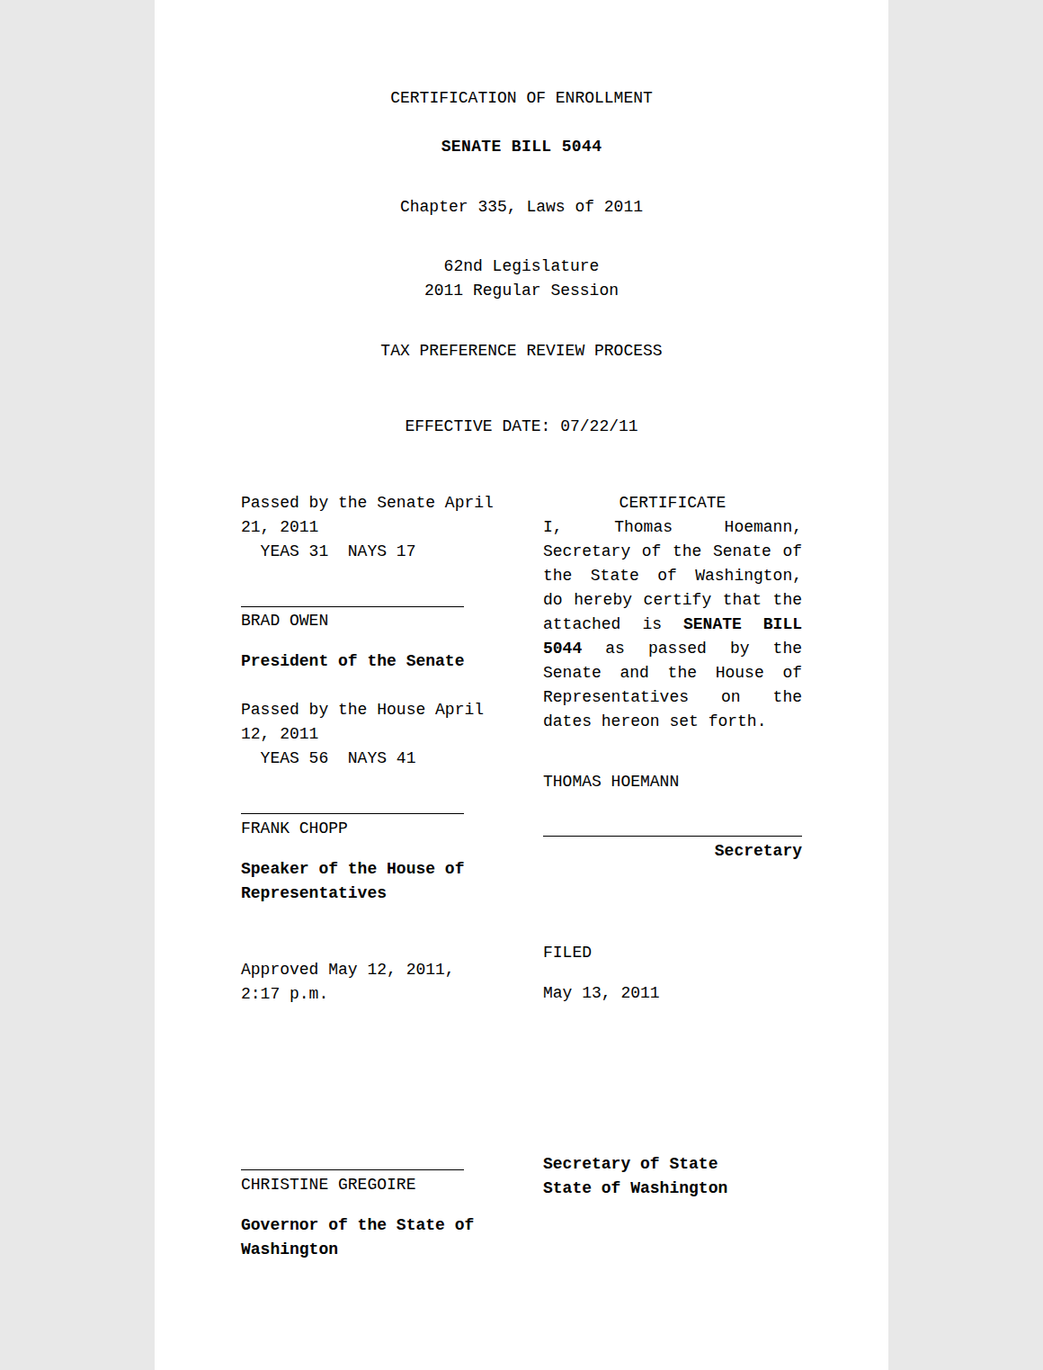CERTIFICATION OF ENROLLMENT
SENATE BILL 5044
Chapter 335, Laws of 2011
62nd Legislature
2011 Regular Session
TAX PREFERENCE REVIEW PROCESS
EFFECTIVE DATE: 07/22/11
Passed by the Senate April 21, 2011
YEAS 31 NAYS 17
BRAD OWEN
President of the Senate
Passed by the House April 12, 2011
YEAS 56 NAYS 41
FRANK CHOPP
Speaker of the House of Representatives
Approved May 12, 2011, 2:17 p.m.
CERTIFICATE
I, Thomas Hoemann, Secretary of the Senate of the State of Washington, do hereby certify that the attached is SENATE BILL 5044 as passed by the Senate and the House of Representatives on the dates hereon set forth.
THOMAS HOEMANN
Secretary
FILED
May 13, 2011
CHRISTINE GREGOIRE
Governor of the State of Washington
Secretary of State
State of Washington